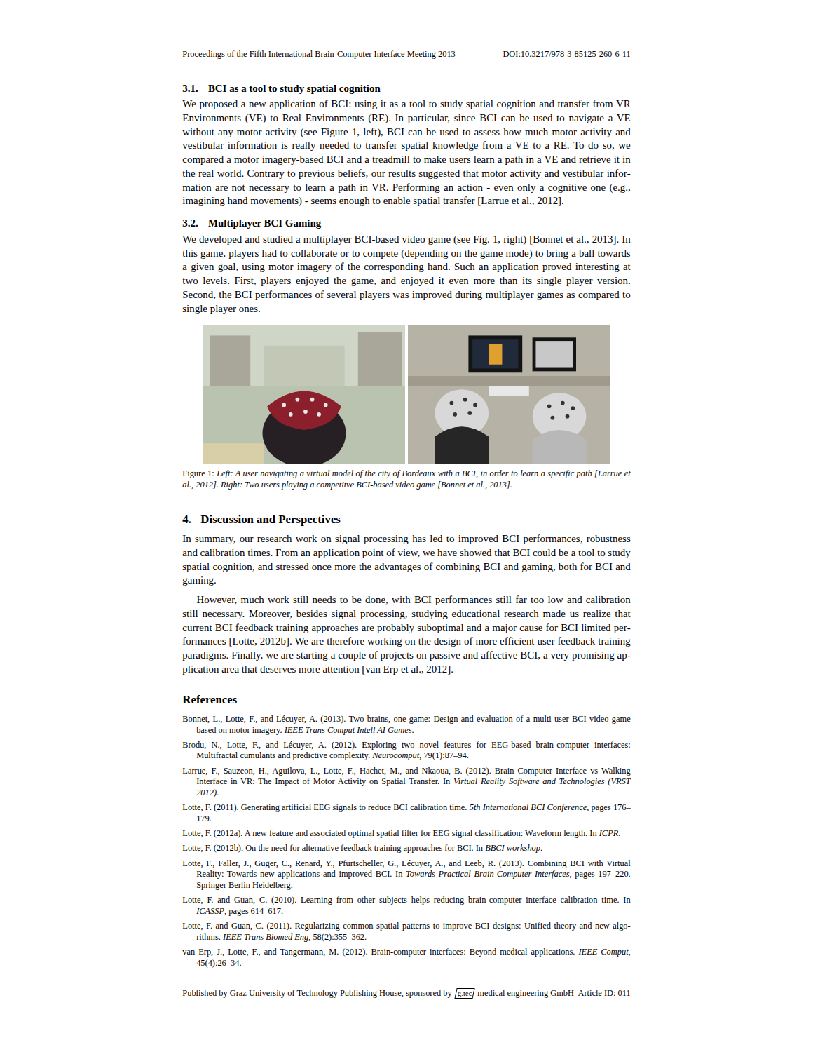Proceedings of the Fifth International Brain-Computer Interface Meeting 2013
DOI:10.3217/978-3-85125-260-6-11
3.1. BCI as a tool to study spatial cognition
We proposed a new application of BCI: using it as a tool to study spatial cognition and transfer from VR Environments (VE) to Real Environments (RE). In particular, since BCI can be used to navigate a VE without any motor activity (see Figure 1, left), BCI can be used to assess how much motor activity and vestibular information is really needed to transfer spatial knowledge from a VE to a RE. To do so, we compared a motor imagery-based BCI and a treadmill to make users learn a path in a VE and retrieve it in the real world. Contrary to previous beliefs, our results suggested that motor activity and vestibular information are not necessary to learn a path in VR. Performing an action - even only a cognitive one (e.g., imagining hand movements) - seems enough to enable spatial transfer [Larrue et al., 2012].
3.2. Multiplayer BCI Gaming
We developed and studied a multiplayer BCI-based video game (see Fig. 1, right) [Bonnet et al., 2013]. In this game, players had to collaborate or to compete (depending on the game mode) to bring a ball towards a given goal, using motor imagery of the corresponding hand. Such an application proved interesting at two levels. First, players enjoyed the game, and enjoyed it even more than its single player version. Second, the BCI performances of several players was improved during multiplayer games as compared to single player ones.
Figure 1: Left: A user navigating a virtual model of the city of Bordeaux with a BCI, in order to learn a specific path [Larrue et al., 2012]. Right: Two users playing a competitve BCI-based video game [Bonnet et al., 2013].
4. Discussion and Perspectives
In summary, our research work on signal processing has led to improved BCI performances, robustness and calibration times. From an application point of view, we have showed that BCI could be a tool to study spatial cognition, and stressed once more the advantages of combining BCI and gaming, both for BCI and gaming.
However, much work still needs to be done, with BCI performances still far too low and calibration still necessary. Moreover, besides signal processing, studying educational research made us realize that current BCI feedback training approaches are probably suboptimal and a major cause for BCI limited performances [Lotte, 2012b]. We are therefore working on the design of more efficient user feedback training paradigms. Finally, we are starting a couple of projects on passive and affective BCI, a very promising application area that deserves more attention [van Erp et al., 2012].
References
Bonnet, L., Lotte, F., and Lécuyer, A. (2013). Two brains, one game: Design and evaluation of a multi-user BCI video game based on motor imagery. IEEE Trans Comput Intell AI Games.
Brodu, N., Lotte, F., and Lécuyer, A. (2012). Exploring two novel features for EEG-based brain-computer interfaces: Multifractal cumulants and predictive complexity. Neurocomput, 79(1):87–94.
Larrue, F., Sauzeon, H., Aguilova, L., Lotte, F., Hachet, M., and Nkaoua, B. (2012). Brain Computer Interface vs Walking Interface in VR: The Impact of Motor Activity on Spatial Transfer. In Virtual Reality Software and Technologies (VRST 2012).
Lotte, F. (2011). Generating artificial EEG signals to reduce BCI calibration time. 5th International BCI Conference, pages 176–179.
Lotte, F. (2012a). A new feature and associated optimal spatial filter for EEG signal classification: Waveform length. In ICPR.
Lotte, F. (2012b). On the need for alternative feedback training approaches for BCI. In BBCI workshop.
Lotte, F., Faller, J., Guger, C., Renard, Y., Pfurtscheller, G., Lécuyer, A., and Leeb, R. (2013). Combining BCI with Virtual Reality: Towards new applications and improved BCI. In Towards Practical Brain-Computer Interfaces, pages 197–220. Springer Berlin Heidelberg.
Lotte, F. and Guan, C. (2010). Learning from other subjects helps reducing brain-computer interface calibration time. In ICASSP, pages 614–617.
Lotte, F. and Guan, C. (2011). Regularizing common spatial patterns to improve BCI designs: Unified theory and new algorithms. IEEE Trans Biomed Eng, 58(2):355–362.
van Erp, J., Lotte, F., and Tangermann, M. (2012). Brain-computer interfaces: Beyond medical applications. IEEE Comput, 45(4):26–34.
Published by Graz University of Technology Publishing House, sponsored by g.tec medical engineering GmbH
Article ID: 011